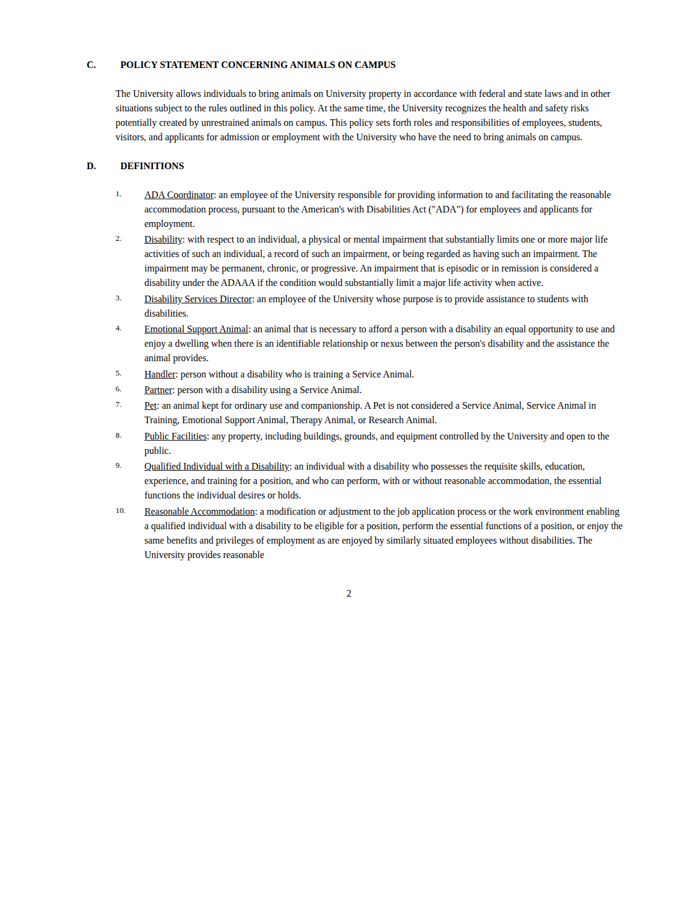C. Policy Statement Concerning Animals on Campus
The University allows individuals to bring animals on University property in accordance with federal and state laws and in other situations subject to the rules outlined in this policy. At the same time, the University recognizes the health and safety risks potentially created by unrestrained animals on campus. This policy sets forth roles and responsibilities of employees, students, visitors, and applicants for admission or employment with the University who have the need to bring animals on campus.
D. Definitions
ADA Coordinator: an employee of the University responsible for providing information to and facilitating the reasonable accommodation process, pursuant to the American's with Disabilities Act ("ADA") for employees and applicants for employment.
Disability: with respect to an individual, a physical or mental impairment that substantially limits one or more major life activities of such an individual, a record of such an impairment, or being regarded as having such an impairment. The impairment may be permanent, chronic, or progressive. An impairment that is episodic or in remission is considered a disability under the ADAAA if the condition would substantially limit a major life activity when active.
Disability Services Director: an employee of the University whose purpose is to provide assistance to students with disabilities.
Emotional Support Animal: an animal that is necessary to afford a person with a disability an equal opportunity to use and enjoy a dwelling when there is an identifiable relationship or nexus between the person's disability and the assistance the animal provides.
Handler: person without a disability who is training a Service Animal.
Partner: person with a disability using a Service Animal.
Pet: an animal kept for ordinary use and companionship. A Pet is not considered a Service Animal, Service Animal in Training, Emotional Support Animal, Therapy Animal, or Research Animal.
Public Facilities: any property, including buildings, grounds, and equipment controlled by the University and open to the public.
Qualified Individual with a Disability: an individual with a disability who possesses the requisite skills, education, experience, and training for a position, and who can perform, with or without reasonable accommodation, the essential functions the individual desires or holds.
Reasonable Accommodation: a modification or adjustment to the job application process or the work environment enabling a qualified individual with a disability to be eligible for a position, perform the essential functions of a position, or enjoy the same benefits and privileges of employment as are enjoyed by similarly situated employees without disabilities. The University provides reasonable
2